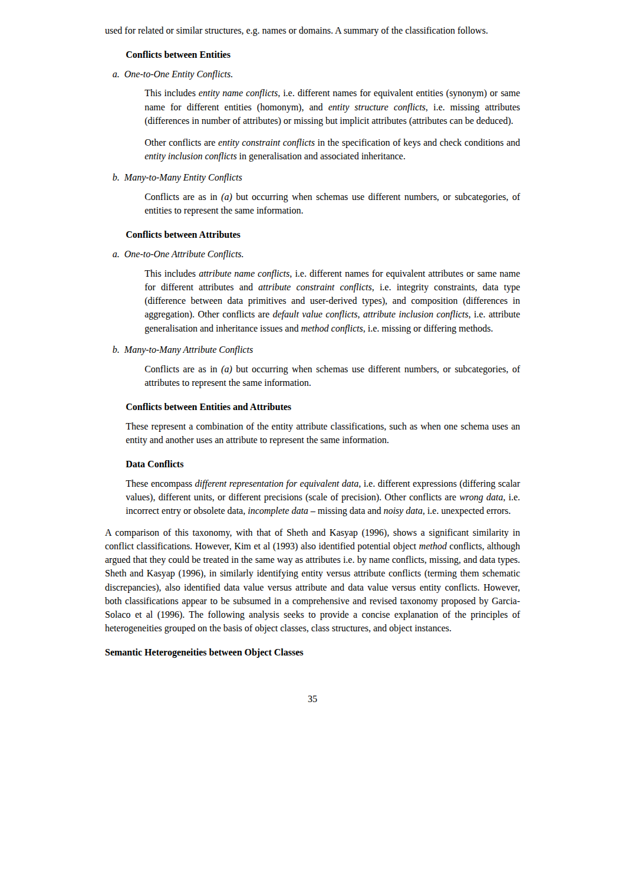used for related or similar structures, e.g. names or domains. A summary of the classification follows.
Conflicts between Entities
a. One-to-One Entity Conflicts.
This includes entity name conflicts, i.e. different names for equivalent entities (synonym) or same name for different entities (homonym), and entity structure conflicts, i.e. missing attributes (differences in number of attributes) or missing but implicit attributes (attributes can be deduced).
Other conflicts are entity constraint conflicts in the specification of keys and check conditions and entity inclusion conflicts in generalisation and associated inheritance.
b. Many-to-Many Entity Conflicts
Conflicts are as in (a) but occurring when schemas use different numbers, or subcategories, of entities to represent the same information.
Conflicts between Attributes
a. One-to-One Attribute Conflicts.
This includes attribute name conflicts, i.e. different names for equivalent attributes or same name for different attributes and attribute constraint conflicts, i.e. integrity constraints, data type (difference between data primitives and user-derived types), and composition (differences in aggregation). Other conflicts are default value conflicts, attribute inclusion conflicts, i.e. attribute generalisation and inheritance issues and method conflicts, i.e. missing or differing methods.
b. Many-to-Many Attribute Conflicts
Conflicts are as in (a) but occurring when schemas use different numbers, or subcategories, of attributes to represent the same information.
Conflicts between Entities and Attributes
These represent a combination of the entity attribute classifications, such as when one schema uses an entity and another uses an attribute to represent the same information.
Data Conflicts
These encompass different representation for equivalent data, i.e. different expressions (differing scalar values), different units, or different precisions (scale of precision). Other conflicts are wrong data, i.e. incorrect entry or obsolete data, incomplete data – missing data and noisy data, i.e. unexpected errors.
A comparison of this taxonomy, with that of Sheth and Kasyap (1996), shows a significant similarity in conflict classifications. However, Kim et al (1993) also identified potential object method conflicts, although argued that they could be treated in the same way as attributes i.e. by name conflicts, missing, and data types. Sheth and Kasyap (1996), in similarly identifying entity versus attribute conflicts (terming them schematic discrepancies), also identified data value versus attribute and data value versus entity conflicts. However, both classifications appear to be subsumed in a comprehensive and revised taxonomy proposed by Garcia-Solaco et al (1996). The following analysis seeks to provide a concise explanation of the principles of heterogeneities grouped on the basis of object classes, class structures, and object instances.
Semantic Heterogeneities between Object Classes
35